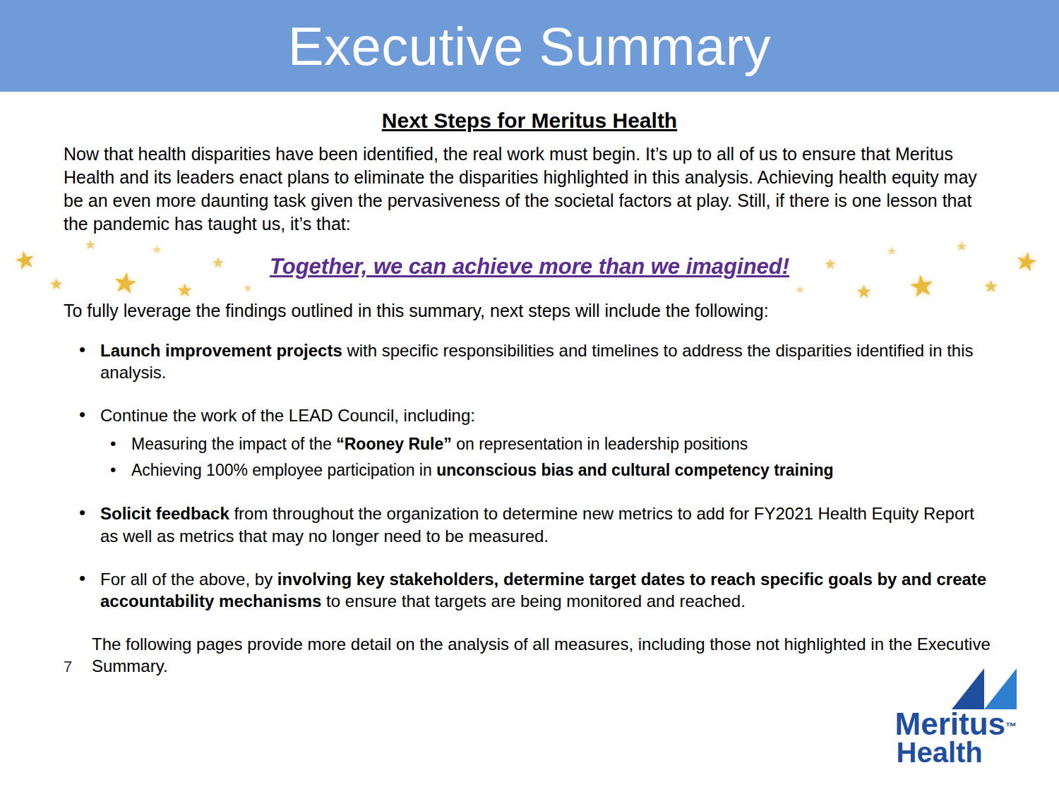Executive Summary
★★★ ★★★ ★★ ★★★ ★★★ ★★
Next Steps for Meritus Health
Now that health disparities have been identified, the real work must begin. It’s up to all of us to ensure that Meritus Health and its leaders enact plans to eliminate the disparities highlighted in this analysis. Achieving health equity may be an even more daunting task given the pervasiveness of the societal factors at play. Still, if there is one lesson that the pandemic has taught us, it’s that:
Together, we can achieve more than we imagined!
To fully leverage the findings outlined in this summary, next steps will include the following:
Launch improvement projects with specific responsibilities and timelines to address the disparities identified in this analysis.
Continue the work of the LEAD Council, including:
Measuring the impact of the “Rooney Rule” on representation in leadership positions
Achieving 100% employee participation in unconscious bias and cultural competency training
Solicit feedback from throughout the organization to determine new metrics to add for FY2021 Health Equity Report as well as metrics that may no longer need to be measured.
For all of the above, by involving key stakeholders, determine target dates to reach specific goals by and create accountability mechanisms to ensure that targets are being monitored and reached.
7
The following pages provide more detail on the analysis of all measures, including those not highlighted in the Executive Summary.
Meritus™ Health